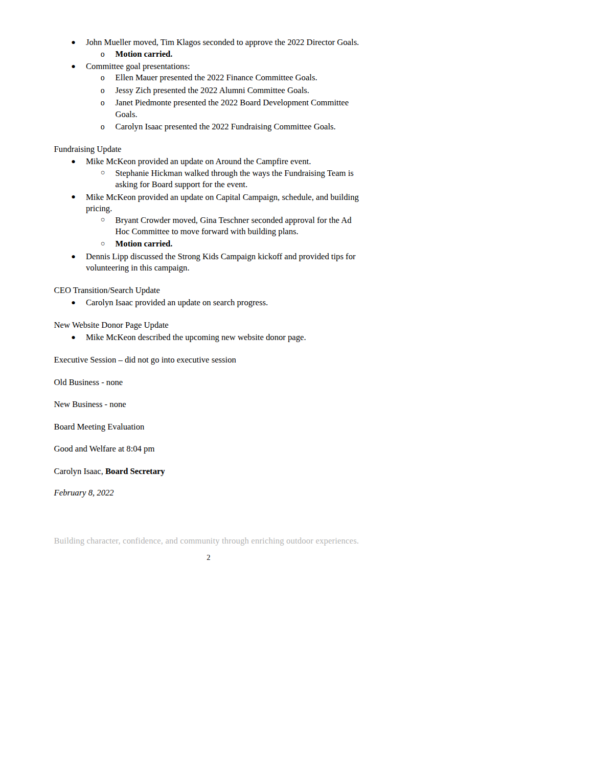John Mueller moved, Tim Klagos seconded to approve the 2022 Director Goals.
Motion carried.
Committee goal presentations:
Ellen Mauer presented the 2022 Finance Committee Goals.
Jessy Zich presented the 2022 Alumni Committee Goals.
Janet Piedmonte presented the 2022 Board Development Committee Goals.
Carolyn Isaac presented the 2022 Fundraising Committee Goals.
Fundraising Update
Mike McKeon provided an update on Around the Campfire event.
Stephanie Hickman walked through the ways the Fundraising Team is asking for Board support for the event.
Mike McKeon provided an update on Capital Campaign, schedule, and building pricing.
Bryant Crowder moved, Gina Teschner seconded approval for the Ad Hoc Committee to move forward with building plans.
Motion carried.
Dennis Lipp discussed the Strong Kids Campaign kickoff and provided tips for volunteering in this campaign.
CEO Transition/Search Update
Carolyn Isaac provided an update on search progress.
New Website Donor Page Update
Mike McKeon described the upcoming new website donor page.
Executive Session – did not go into executive session
Old Business - none
New Business - none
Board Meeting Evaluation
Good and Welfare at 8:04 pm
Carolyn Isaac, Board Secretary
February 8, 2022
Building character, confidence, and community through enriching outdoor experiences.
2